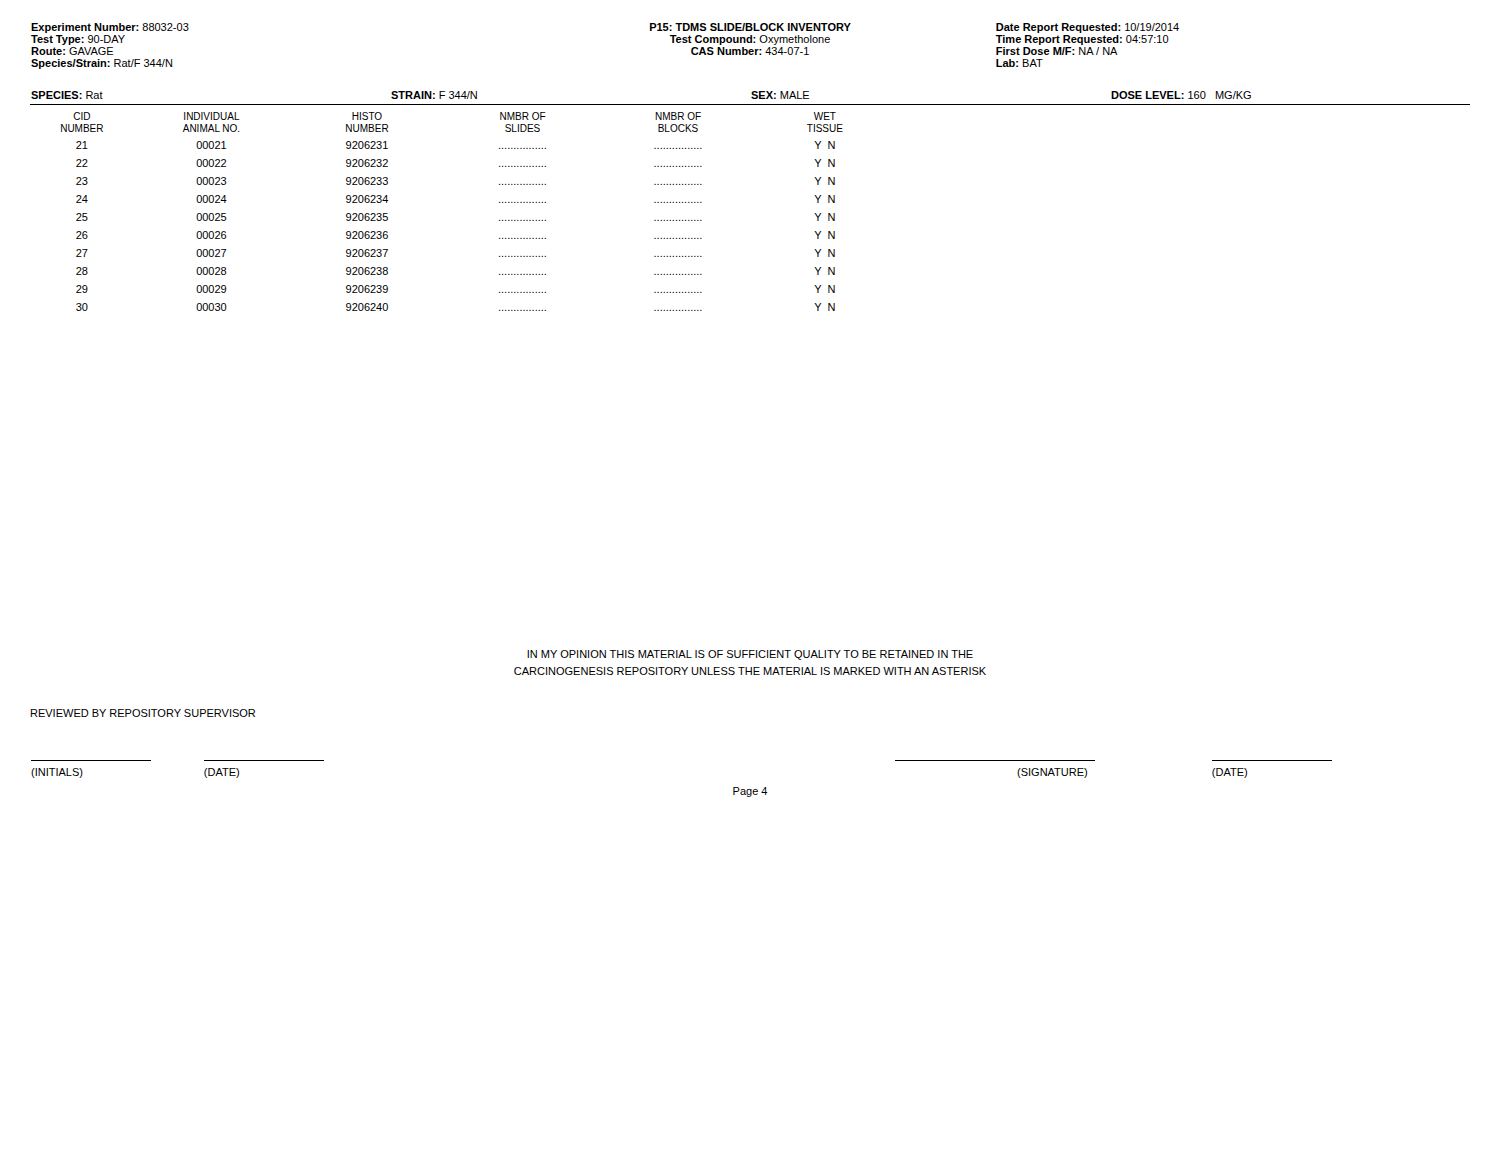| Experiment Number: 88032-03 Test Type: 90-DAY Route: GAVAGE Species/Strain: Rat/F 344/N | P15: TDMS SLIDE/BLOCK INVENTORY Test Compound: Oxymetholone CAS Number: 434-07-1 | Date Report Requested: 10/19/2014 Time Report Requested: 04:57:10 First Dose M/F: NA / NA Lab: BAT |
| SPECIES: Rat | STRAIN: F 344/N | SEX: MALE | DOSE LEVEL: 160 MG/KG |
| CID NUMBER | INDIVIDUAL ANIMAL NO. | HISTO NUMBER | NMBR OF SLIDES | NMBR OF BLOCKS | WET TISSUE |
| --- | --- | --- | --- | --- | --- |
| 21 | 00021 | 9206231 | ................ | ................ | Y N |
| 22 | 00022 | 9206232 | ................ | ................ | Y N |
| 23 | 00023 | 9206233 | ................ | ................ | Y N |
| 24 | 00024 | 9206234 | ................ | ................ | Y N |
| 25 | 00025 | 9206235 | ................ | ................ | Y N |
| 26 | 00026 | 9206236 | ................ | ................ | Y N |
| 27 | 00027 | 9206237 | ................ | ................ | Y N |
| 28 | 00028 | 9206238 | ................ | ................ | Y N |
| 29 | 00029 | 9206239 | ................ | ................ | Y N |
| 30 | 00030 | 9206240 | ................ | ................ | Y N |
IN MY OPINION THIS MATERIAL IS OF SUFFICIENT QUALITY TO BE RETAINED IN THE
CARCINOGENESIS REPOSITORY UNLESS THE MATERIAL IS MARKED WITH AN ASTERISK
REVIEWED BY REPOSITORY SUPERVISOR
| (INITIALS) | (DATE) | | (SIGNATURE) | (DATE) |
Page 4